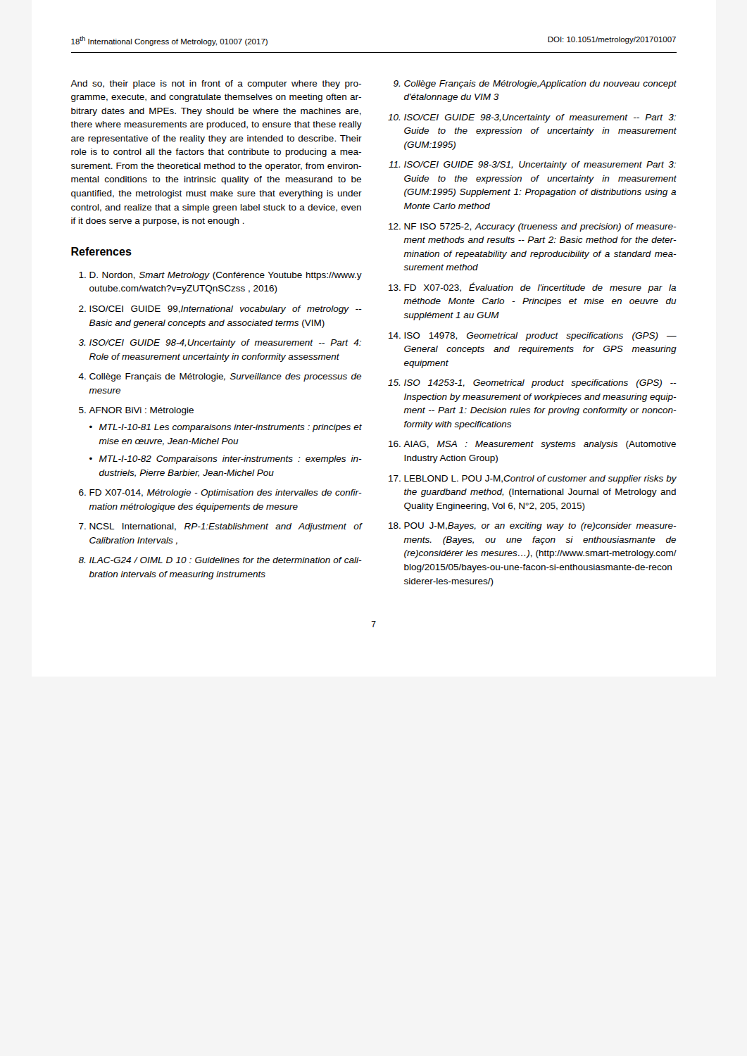18th International Congress of Metrology, 01007 (2017)
DOI: 10.1051/metrology/201701007
And so, their place is not in front of a computer where they programme, execute, and congratulate themselves on meeting often arbitrary dates and MPEs. They should be where the machines are, there where measurements are produced, to ensure that these really are representative of the reality they are intended to describe. Their role is to control all the factors that contribute to producing a measurement. From the theoretical method to the operator, from environmental conditions to the intrinsic quality of the measurand to be quantified, the metrologist must make sure that everything is under control, and realize that a simple green label stuck to a device, even if it does serve a purpose, is not enough .
References
D. Nordon, Smart Metrology (Conférence Youtube https://www.youtube.com/watch?v=yZUTQnSCzss , 2016)
ISO/CEI GUIDE 99,International vocabulary of metrology -- Basic and general concepts and associated terms (VIM)
ISO/CEI GUIDE 98-4,Uncertainty of measurement -- Part 4: Role of measurement uncertainty in conformity assessment
Collège Français de Métrologie, Surveillance des processus de mesure
AFNOR BiVi : Métrologie
MTL-I-10-81 Les comparaisons inter-instruments : principes et mise en œuvre, Jean-Michel Pou
MTL-I-10-82 Comparaisons inter-instruments : exemples industriels, Pierre Barbier, Jean-Michel Pou
FD X07-014, Métrologie - Optimisation des intervalles de confirmation métrologique des équipements de mesure
NCSL International, RP-1:Establishment and Adjustment of Calibration Intervals ,
ILAC-G24 / OIML D 10 : Guidelines for the determination of calibration intervals of measuring instruments
Collège Français de Métrologie,Application du nouveau concept d'étalonnage du VIM 3
ISO/CEI GUIDE 98-3,Uncertainty of measurement -- Part 3: Guide to the expression of uncertainty in measurement (GUM:1995)
ISO/CEI GUIDE 98-3/S1, Uncertainty of measurement Part 3: Guide to the expression of uncertainty in measurement (GUM:1995) Supplement 1: Propagation of distributions using a Monte Carlo method
NF ISO 5725-2, Accuracy (trueness and precision) of measurement methods and results -- Part 2: Basic method for the determination of repeatability and reproducibility of a standard measurement method
FD X07-023, Évaluation de l'incertitude de mesure par la méthode Monte Carlo - Principes et mise en oeuvre du supplément 1 au GUM
ISO 14978, Geometrical product specifications (GPS) — General concepts and requirements for GPS measuring equipment
ISO 14253-1, Geometrical product specifications (GPS) -- Inspection by measurement of workpieces and measuring equipment -- Part 1: Decision rules for proving conformity or nonconformity with specifications
AIAG, MSA : Measurement systems analysis (Automotive Industry Action Group)
LEBLOND L. POU J-M,Control of customer and supplier risks by the guardband method, (International Journal of Metrology and Quality Engineering, Vol 6, N°2, 205, 2015)
POU J-M,Bayes, or an exciting way to (re)consider measurements. (Bayes, ou une façon si enthousiasmante de (re)considérer les mesures…), (http://www.smart-metrology.com/blog/2015/05/bayes-ou-une-facon-si-enthousiasmante-de-reconsiderer-les-mesures/)
7